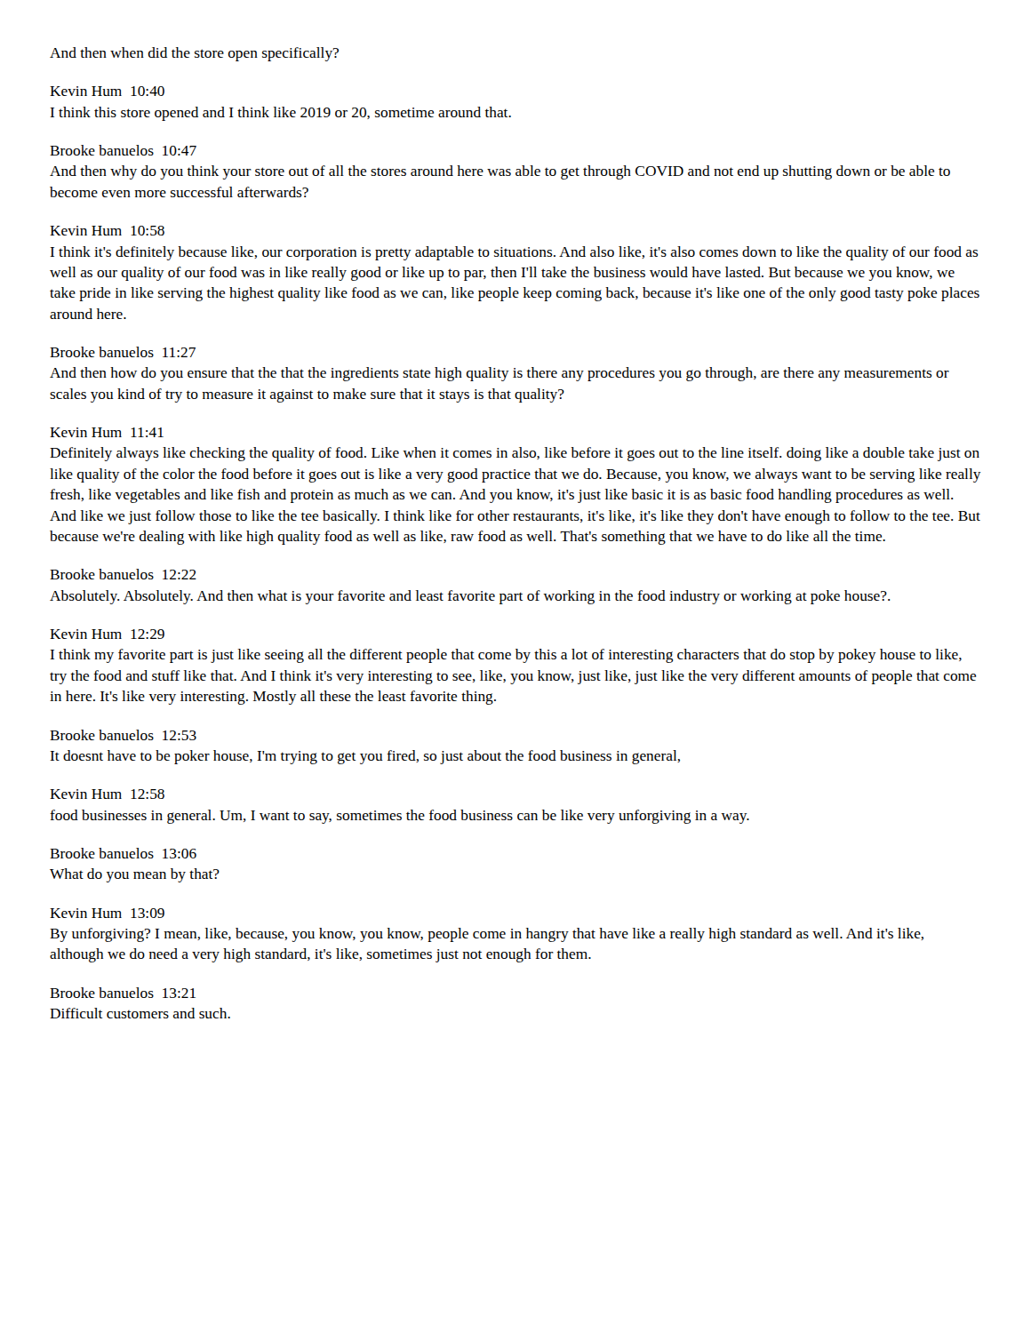And then when did the store open specifically?
Kevin Hum 10:40 I think this store opened and I think like 2019 or 20, sometime around that.
Brooke banuelos 10:47 And then why do you think your store out of all the stores around here was able to get through COVID and not end up shutting down or be able to become even more successful afterwards?
Kevin Hum 10:58 I think it's definitely because like, our corporation is pretty adaptable to situations. And also like, it's also comes down to like the quality of our food as well as our quality of our food was in like really good or like up to par, then I'll take the business would have lasted. But because we you know, we take pride in like serving the highest quality like food as we can, like people keep coming back, because it's like one of the only good tasty poke places around here.
Brooke banuelos 11:27 And then how do you ensure that the that the ingredients state high quality is there any procedures you go through, are there any measurements or scales you kind of try to measure it against to make sure that it stays is that quality?
Kevin Hum 11:41 Definitely always like checking the quality of food. Like when it comes in also, like before it goes out to the line itself. doing like a double take just on like quality of the color the food before it goes out is like a very good practice that we do. Because, you know, we always want to be serving like really fresh, like vegetables and like fish and protein as much as we can. And you know, it's just like basic it is as basic food handling procedures as well. And like we just follow those to like the tee basically. I think like for other restaurants, it's like, it's like they don't have enough to follow to the tee. But because we're dealing with like high quality food as well as like, raw food as well. That's something that we have to do like all the time.
Brooke banuelos 12:22 Absolutely. Absolutely. And then what is your favorite and least favorite part of working in the food industry or working at poke house?.
Kevin Hum 12:29 I think my favorite part is just like seeing all the different people that come by this a lot of interesting characters that do stop by pokey house to like, try the food and stuff like that. And I think it's very interesting to see, like, you know, just like, just like the very different amounts of people that come in here. It's like very interesting. Mostly all these the least favorite thing.
Brooke banuelos 12:53 It doesnt have to be poker house, I'm trying to get you fired, so just about the food business in general,
Kevin Hum 12:58 food businesses in general. Um, I want to say, sometimes the food business can be like very unforgiving in a way.
Brooke banuelos 13:06 What do you mean by that?
Kevin Hum 13:09 By unforgiving? I mean, like, because, you know, you know, people come in hangry that have like a really high standard as well. And it's like, although we do need a very high standard, it's like, sometimes just not enough for them.
Brooke banuelos 13:21 Difficult customers and such.